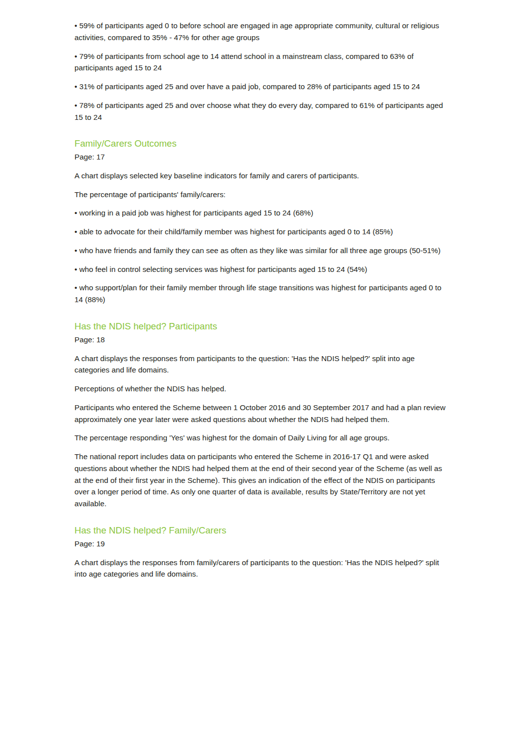• 59% of participants aged 0 to before school are engaged in age appropriate community, cultural or religious activities, compared to 35% - 47% for other age groups
• 79% of participants from school age to 14 attend school in a mainstream class, compared to 63% of participants aged 15 to 24
• 31% of participants aged 25 and over have a paid job, compared to 28% of participants aged 15 to 24
• 78% of participants aged 25 and over choose what they do every day, compared to 61% of participants aged 15 to 24
Family/Carers Outcomes
Page: 17
A chart displays selected key baseline indicators for family and carers of participants.
The percentage of participants' family/carers:
• working in a paid job was highest for participants aged 15 to 24 (68%)
• able to advocate for their child/family member was highest for participants aged 0 to 14 (85%)
• who have friends and family they can see as often as they like was similar for all three age groups (50-51%)
• who feel in control selecting services was highest for participants aged 15 to 24 (54%)
• who support/plan for their family member through life stage transitions was highest for participants aged 0 to 14 (88%)
Has the NDIS helped? Participants
Page: 18
A chart displays the responses from participants to the question: 'Has the NDIS helped?' split into age categories and life domains.
Perceptions of whether the NDIS has helped.
Participants who entered the Scheme between 1 October 2016 and 30 September 2017 and had a plan review approximately one year later were asked questions about whether the NDIS had helped them.
The percentage responding 'Yes' was highest for the domain of Daily Living for all age groups.
The national report includes data on participants who entered the Scheme in 2016-17 Q1 and were asked questions about whether the NDIS had helped them at the end of their second year of the Scheme (as well as at the end of their first year in the Scheme). This gives an indication of the effect of the NDIS on participants over a longer period of time. As only one quarter of data is available, results by State/Territory are not yet available.
Has the NDIS helped? Family/Carers
Page: 19
A chart displays the responses from family/carers of participants to the question: 'Has the NDIS helped?' split into age categories and life domains.